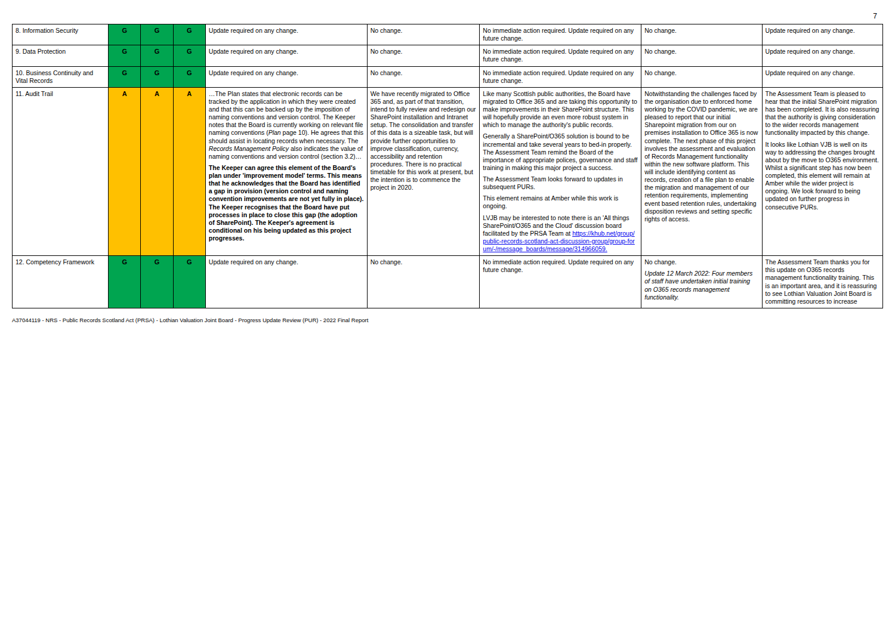7
| 8. Information Security | G | G | G | Update required on any change. | No change. | No immediate action required. Update required on any future change. | No change. | Update required on any change. |
| 9. Data Protection | G | G | G | Update required on any change. | No change. | No immediate action required. Update required on any future change. | No change. | Update required on any change. |
| 10. Business Continuity and Vital Records | G | G | G | Update required on any change. | No change. | No immediate action required. Update required on any future change. | No change. | Update required on any change. |
| 11. Audit Trail | A | A | A | …The Plan states that electronic records can be tracked by the application in which they were created and that this can be backed up by the imposition of naming conventions and version control. The Keeper notes that the Board is currently working on relevant file naming conventions ( Plan page 10). He agrees that this should assist in locating records when necessary. The Records Management Policy also indicates the value of naming conventions and version control (section 3.2)… The Keeper can agree this element of the Board's plan under 'improvement model' terms. This means that he acknowledges that the Board has identified a gap in provision (version control and naming convention improvements are not yet fully in place). The Keeper recognises that the Board have put processes in place to close this gap (the adoption of SharePoint). The Keeper's agreement is conditional on his being updated as this project progresses. | We have recently migrated to Office 365 and, as part of that transition, intend to fully review and redesign our SharePoint installation and Intranet setup. The consolidation and transfer of this data is a sizeable task, but will provide further opportunities to improve classification, currency, accessibility and retention procedures. There is no practical timetable for this work at present, but the intention is to commence the project in 2020. | Like many Scottish public authorities, the Board have migrated to Office 365 and are taking this opportunity to make improvements in their SharePoint structure. This will hopefully provide an even more robust system in which to manage the authority's public records. Generally a SharePoint/O365 solution is bound to be incremental and take several years to bed-in properly. The Assessment Team remind the Board of the importance of appropriate polices, governance and staff training in making this major project a success. The Assessment Team looks forward to updates in subsequent PURs. This element remains at Amber while this work is ongoing. LVJB may be interested to note there is an 'All things SharePoint/O365 and the Cloud' discussion board facilitated by the PRSA Team at https://khub.net/group/public-records-scotland-act-discussion-group/group-forum/-/message_boards/message/314966059. | Notwithstanding the challenges faced by the organisation due to enforced home working by the COVID pandemic, we are pleased to report that our initial Sharepoint migration from our on premises installation to Office 365 is now complete. The next phase of this project involves the assessment and evaluation of Records Management functionality within the new software platform. This will include identifying content as records, creation of a file plan to enable the migration and management of our retention requirements, implementing event based retention rules, undertaking disposition reviews and setting specific rights of access. | The Assessment Team is pleased to hear that the initial SharePoint migration has been completed. It is also reassuring that the authority is giving consideration to the wider records management functionality impacted by this change. It looks like Lothian VJB is well on its way to addressing the changes brought about by the move to O365 environment. Whilst a significant step has now been completed, this element will remain at Amber while the wider project is ongoing. We look forward to being updated on further progress in consecutive PURs. |
| 12. Competency Framework | G | G | G | Update required on any change. | No change. | No immediate action required. Update required on any future change. | No change. Update 12 March 2022: Four members of staff have undertaken initial training on O365 records management functionality. | The Assessment Team thanks you for this update on O365 records management functionality training. This is an important area, and it is reassuring to see Lothian Valuation Joint Board is committing resources to increase |
A37044119 - NRS - Public Records Scotland Act (PRSA) - Lothian Valuation Joint Board - Progress Update Review (PUR) - 2022 Final Report